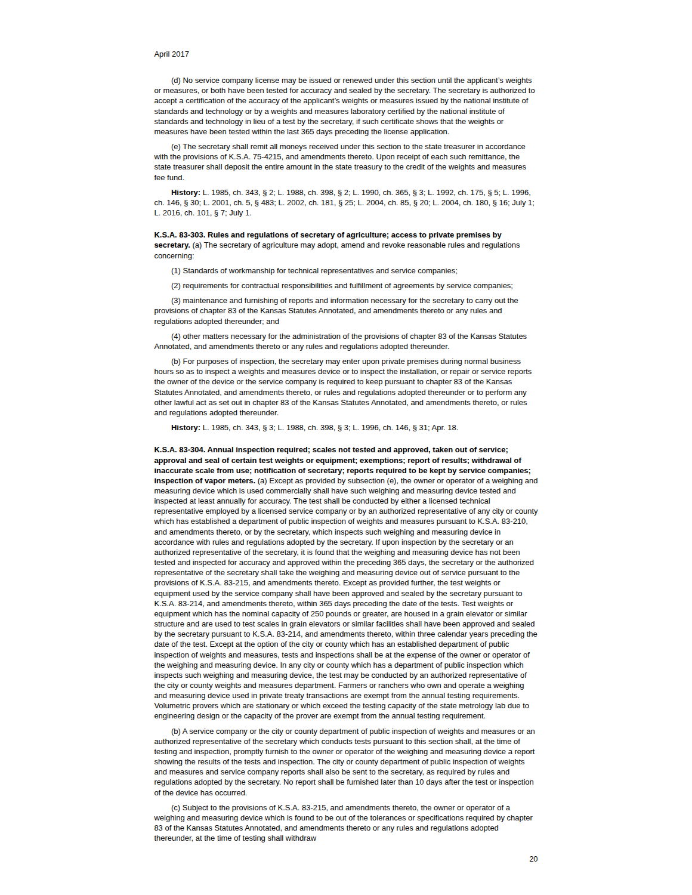April 2017
(d) No service company license may be issued or renewed under this section until the applicant’s weights or measures, or both have been tested for accuracy and sealed by the secretary. The secretary is authorized to accept a certification of the accuracy of the applicant’s weights or measures issued by the national institute of standards and technology or by a weights and measures laboratory certified by the national institute of standards and technology in lieu of a test by the secretary, if such certificate shows that the weights or measures have been tested within the last 365 days preceding the license application.
(e) The secretary shall remit all moneys received under this section to the state treasurer in accordance with the provisions of K.S.A. 75-4215, and amendments thereto. Upon receipt of each such remittance, the state treasurer shall deposit the entire amount in the state treasury to the credit of the weights and measures fee fund.
History: L. 1985, ch. 343, § 2; L. 1988, ch. 398, § 2; L. 1990, ch. 365, § 3; L. 1992, ch. 175, § 5; L. 1996, ch. 146, § 30; L. 2001, ch. 5, § 483; L. 2002, ch. 181, § 25; L. 2004, ch. 85, § 20; L. 2004, ch. 180, § 16; July 1; L. 2016, ch. 101, § 7; July 1.
K.S.A. 83-303. Rules and regulations of secretary of agriculture; access to private premises by secretary. (a) The secretary of agriculture may adopt, amend and revoke reasonable rules and regulations concerning:
(1) Standards of workmanship for technical representatives and service companies;
(2) requirements for contractual responsibilities and fulfillment of agreements by service companies;
(3) maintenance and furnishing of reports and information necessary for the secretary to carry out the provisions of chapter 83 of the Kansas Statutes Annotated, and amendments thereto or any rules and regulations adopted thereunder; and
(4) other matters necessary for the administration of the provisions of chapter 83 of the Kansas Statutes Annotated, and amendments thereto or any rules and regulations adopted thereunder.
(b) For purposes of inspection, the secretary may enter upon private premises during normal business hours so as to inspect a weights and measures device or to inspect the installation, or repair or service reports the owner of the device or the service company is required to keep pursuant to chapter 83 of the Kansas Statutes Annotated, and amendments thereto, or rules and regulations adopted thereunder or to perform any other lawful act as set out in chapter 83 of the Kansas Statutes Annotated, and amendments thereto, or rules and regulations adopted thereunder.
History: L. 1985, ch. 343, § 3; L. 1988, ch. 398, § 3; L. 1996, ch. 146, § 31; Apr. 18.
K.S.A. 83-304. Annual inspection required; scales not tested and approved, taken out of service; approval and seal of certain test weights or equipment; exemptions; report of results; withdrawal of inaccurate scale from use; notification of secretary; reports required to be kept by service companies; inspection of vapor meters. (a) Except as provided by subsection (e), the owner or operator of a weighing and measuring device which is used commercially shall have such weighing and measuring device tested and inspected at least annually for accuracy. The test shall be conducted by either a licensed technical representative employed by a licensed service company or by an authorized representative of any city or county which has established a department of public inspection of weights and measures pursuant to K.S.A. 83-210, and amendments thereto, or by the secretary, which inspects such weighing and measuring device in accordance with rules and regulations adopted by the secretary. If upon inspection by the secretary or an authorized representative of the secretary, it is found that the weighing and measuring device has not been tested and inspected for accuracy and approved within the preceding 365 days, the secretary or the authorized representative of the secretary shall take the weighing and measuring device out of service pursuant to the provisions of K.S.A. 83-215, and amendments thereto. Except as provided further, the test weights or equipment used by the service company shall have been approved and sealed by the secretary pursuant to K.S.A. 83-214, and amendments thereto, within 365 days preceding the date of the tests. Test weights or equipment which has the nominal capacity of 250 pounds or greater, are housed in a grain elevator or similar structure and are used to test scales in grain elevators or similar facilities shall have been approved and sealed by the secretary pursuant to K.S.A. 83-214, and amendments thereto, within three calendar years preceding the date of the test. Except at the option of the city or county which has an established department of public inspection of weights and measures, tests and inspections shall be at the expense of the owner or operator of the weighing and measuring device. In any city or county which has a department of public inspection which inspects such weighing and measuring device, the test may be conducted by an authorized representative of the city or county weights and measures department. Farmers or ranchers who own and operate a weighing and measuring device used in private treaty transactions are exempt from the annual testing requirements. Volumetric provers which are stationary or which exceed the testing capacity of the state metrology lab due to engineering design or the capacity of the prover are exempt from the annual testing requirement.
(b) A service company or the city or county department of public inspection of weights and measures or an authorized representative of the secretary which conducts tests pursuant to this section shall, at the time of testing and inspection, promptly furnish to the owner or operator of the weighing and measuring device a report showing the results of the tests and inspection. The city or county department of public inspection of weights and measures and service company reports shall also be sent to the secretary, as required by rules and regulations adopted by the secretary. No report shall be furnished later than 10 days after the test or inspection of the device has occurred.
(c) Subject to the provisions of K.S.A. 83-215, and amendments thereto, the owner or operator of a weighing and measuring device which is found to be out of the tolerances or specifications required by chapter 83 of the Kansas Statutes Annotated, and amendments thereto or any rules and regulations adopted thereunder, at the time of testing shall withdraw
20